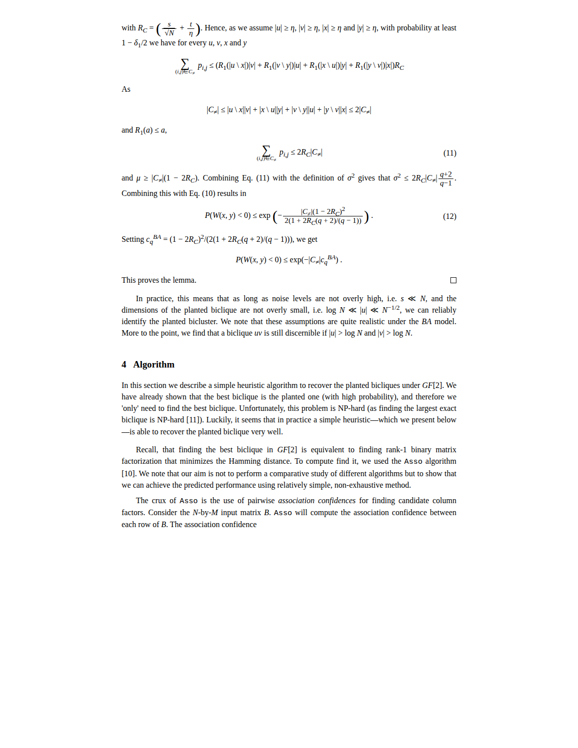with RC = (s√N + tη). Hence, as we assume |u| ≥ η, |v| ≥ η, |x| ≥ η and |y| ≥ η, with probability at least 1 − δ1/2 we have for every u, v, x and y
∑(i,j)∈C≠ pi,j ≤ (R1(|u \ x|)|v| + R1(|v \ y|)|u| + R1(|x \ u|)|y| + R1(|y \ v|)|x|)RC
As
|C≠| ≤ |u \ x||v| + |x \ u||y| + |v \ y||u| + |y \ v||x| ≤ 2|C≠|
and R1(a) ≤ a,
∑(i,j)∈C≠ pi,j ≤ 2RC|C≠| (11)
and μ ≥ |C≠|(1 − 2RC). Combining Eq. (11) with the definition of σ2 gives that σ2 ≤ 2RC|C≠|q+2 q−1. Combining this with Eq. (10) results in
P(W(x, y) < 0) ≤ exp (−|C≠|(1 − 2RC)22(1 + 2RC(q + 2)/(q − 1))) . (12)
Setting cqBA = (1 − 2RC)2/(2(1 + 2RC(q + 2)/(q − 1))), we get
P(W(x, y) < 0) ≤ exp(−|C≠|cqBA) .
This proves the lemma.
In practice, this means that as long as noise levels are not overly high, i.e. s ≪ N, and the dimensions of the planted biclique are not overly small, i.e. log N ≪ |u| ≪ N−1/2, we can reliably identify the planted bicluster. We note that these assumptions are quite realistic under the BA model. More to the point, we find that a biclique uv is still discernible if |u| > log N and |v| > log N.
4 Algorithm
In this section we describe a simple heuristic algorithm to recover the planted bicliques under GF[2]. We have already shown that the best biclique is the planted one (with high probability), and therefore we 'only' need to find the best biclique. Unfortunately, this problem is NP-hard (as finding the largest exact biclique is NP-hard [11]). Luckily, it seems that in practice a simple heuristic—which we present below—is able to recover the planted biclique very well.
Recall, that finding the best biclique in GF[2] is equivalent to finding rank-1 binary matrix factorization that minimizes the Hamming distance. To compute find it, we used the Asso algorithm [10]. We note that our aim is not to perform a comparative study of different algorithms but to show that we can achieve the predicted performance using relatively simple, non-exhaustive method.
The crux of Asso is the use of pairwise association confidences for finding candidate column factors. Consider the N-by-M input matrix B. Asso will compute the association confidence between each row of B. The association confidence